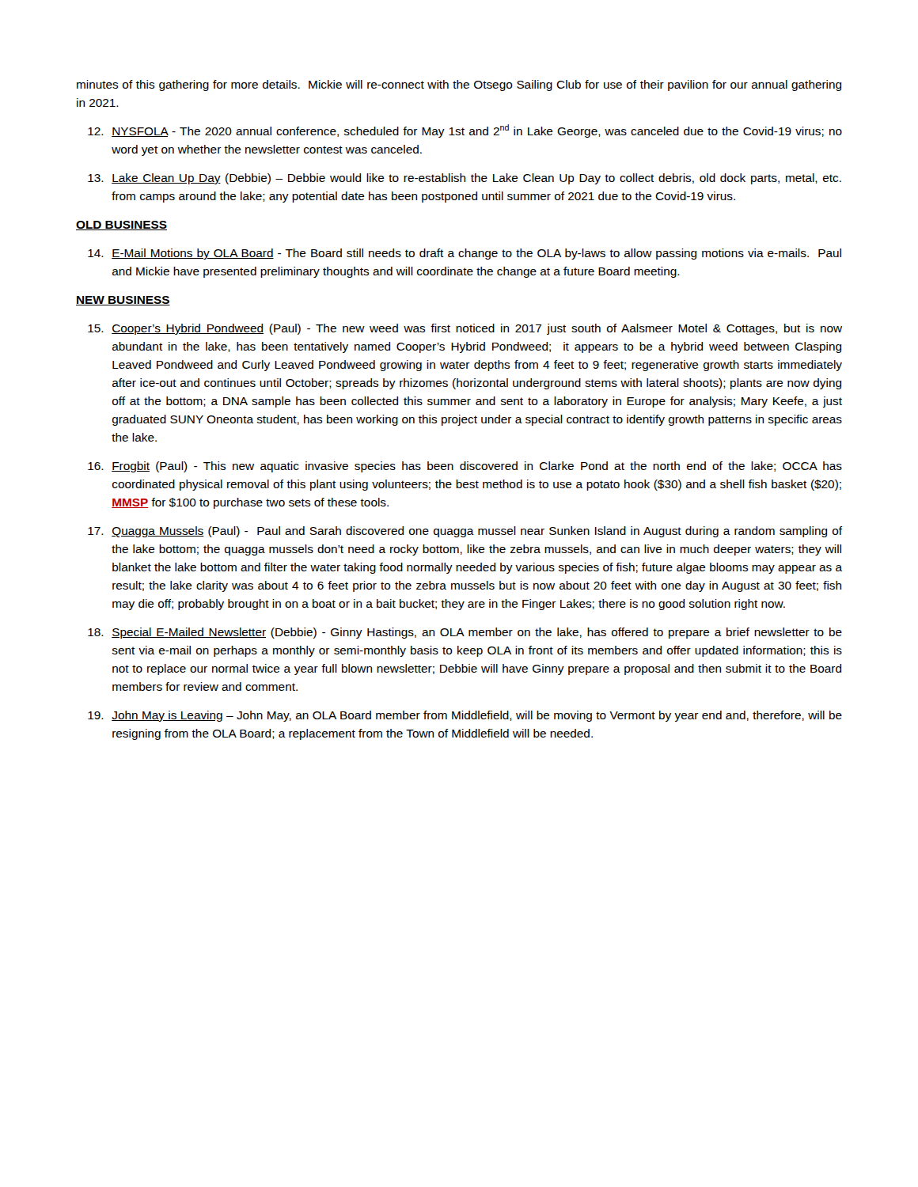minutes of this gathering for more details. Mickie will re-connect with the Otsego Sailing Club for use of their pavilion for our annual gathering in 2021.
NYSFOLA - The 2020 annual conference, scheduled for May 1st and 2nd in Lake George, was canceled due to the Covid-19 virus; no word yet on whether the newsletter contest was canceled.
Lake Clean Up Day (Debbie) – Debbie would like to re-establish the Lake Clean Up Day to collect debris, old dock parts, metal, etc. from camps around the lake; any potential date has been postponed until summer of 2021 due to the Covid-19 virus.
OLD BUSINESS
E-Mail Motions by OLA Board - The Board still needs to draft a change to the OLA by-laws to allow passing motions via e-mails. Paul and Mickie have presented preliminary thoughts and will coordinate the change at a future Board meeting.
NEW BUSINESS
Cooper’s Hybrid Pondweed (Paul) - The new weed was first noticed in 2017 just south of Aalsmeer Motel & Cottages, but is now abundant in the lake, has been tentatively named Cooper’s Hybrid Pondweed; it appears to be a hybrid weed between Clasping Leaved Pondweed and Curly Leaved Pondweed growing in water depths from 4 feet to 9 feet; regenerative growth starts immediately after ice-out and continues until October; spreads by rhizomes (horizontal underground stems with lateral shoots); plants are now dying off at the bottom; a DNA sample has been collected this summer and sent to a laboratory in Europe for analysis; Mary Keefe, a just graduated SUNY Oneonta student, has been working on this project under a special contract to identify growth patterns in specific areas the lake.
Frogbit (Paul) - This new aquatic invasive species has been discovered in Clarke Pond at the north end of the lake; OCCA has coordinated physical removal of this plant using volunteers; the best method is to use a potato hook ($30) and a shell fish basket ($20); MMSP for $100 to purchase two sets of these tools.
Quagga Mussels (Paul) - Paul and Sarah discovered one quagga mussel near Sunken Island in August during a random sampling of the lake bottom; the quagga mussels don’t need a rocky bottom, like the zebra mussels, and can live in much deeper waters; they will blanket the lake bottom and filter the water taking food normally needed by various species of fish; future algae blooms may appear as a result; the lake clarity was about 4 to 6 feet prior to the zebra mussels but is now about 20 feet with one day in August at 30 feet; fish may die off; probably brought in on a boat or in a bait bucket; they are in the Finger Lakes; there is no good solution right now.
Special E-Mailed Newsletter (Debbie) - Ginny Hastings, an OLA member on the lake, has offered to prepare a brief newsletter to be sent via e-mail on perhaps a monthly or semi-monthly basis to keep OLA in front of its members and offer updated information; this is not to replace our normal twice a year full blown newsletter; Debbie will have Ginny prepare a proposal and then submit it to the Board members for review and comment.
John May is Leaving – John May, an OLA Board member from Middlefield, will be moving to Vermont by year end and, therefore, will be resigning from the OLA Board; a replacement from the Town of Middlefield will be needed.